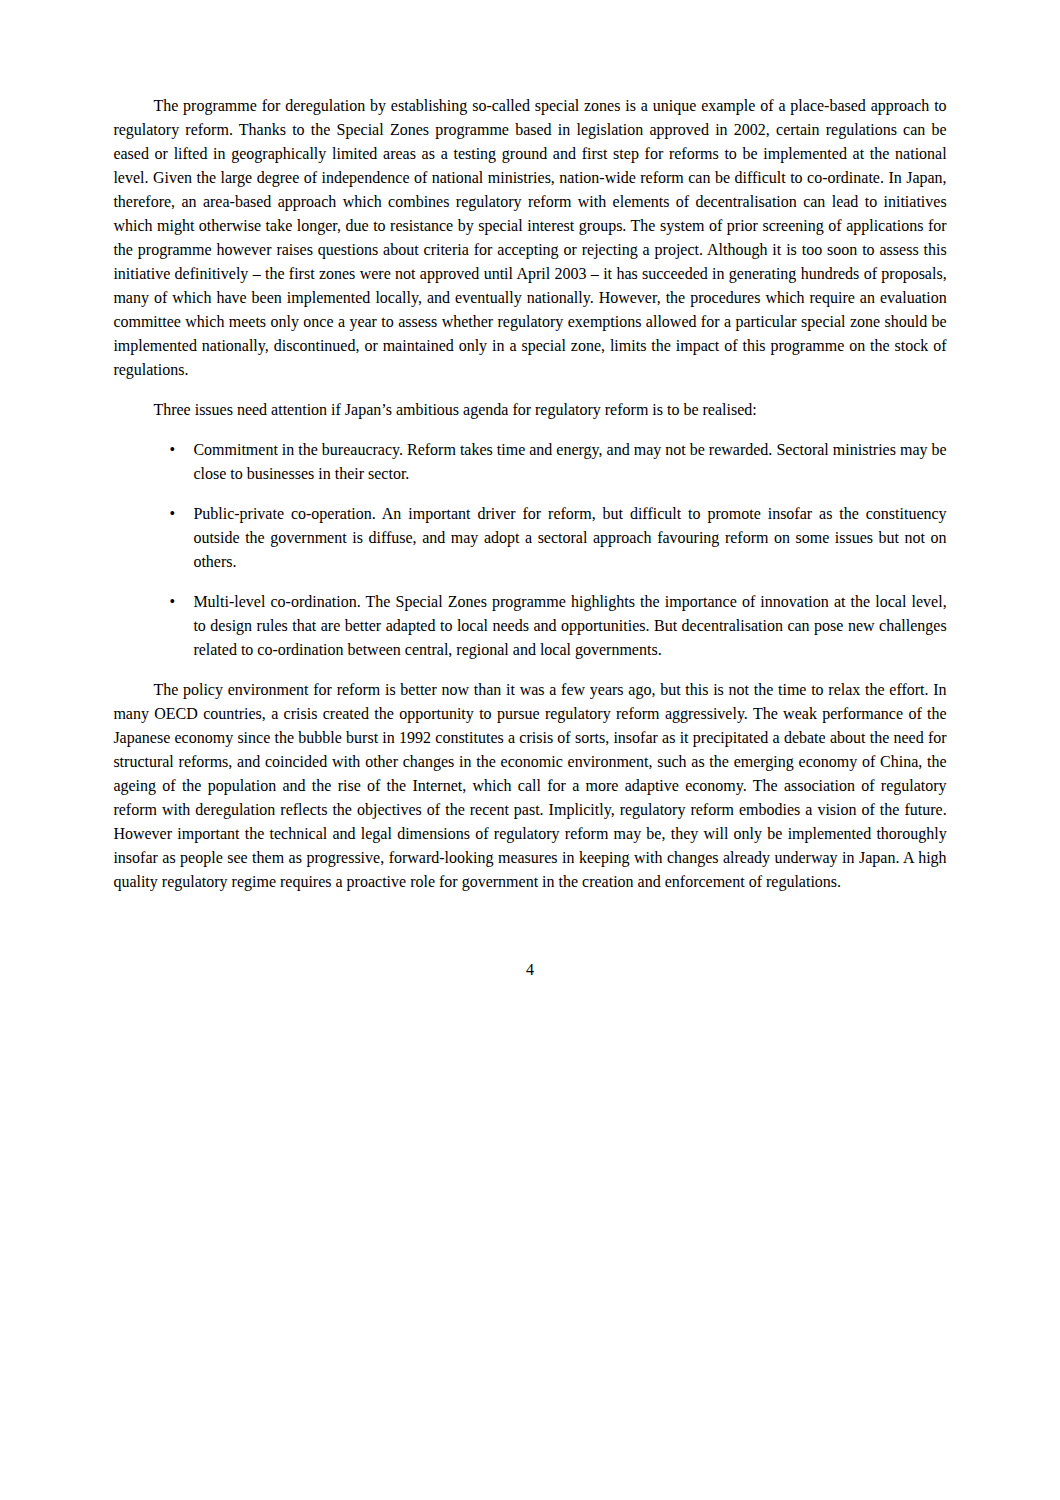The programme for deregulation by establishing so-called special zones is a unique example of a place-based approach to regulatory reform. Thanks to the Special Zones programme based in legislation approved in 2002, certain regulations can be eased or lifted in geographically limited areas as a testing ground and first step for reforms to be implemented at the national level. Given the large degree of independence of national ministries, nation-wide reform can be difficult to co-ordinate. In Japan, therefore, an area-based approach which combines regulatory reform with elements of decentralisation can lead to initiatives which might otherwise take longer, due to resistance by special interest groups. The system of prior screening of applications for the programme however raises questions about criteria for accepting or rejecting a project. Although it is too soon to assess this initiative definitively – the first zones were not approved until April 2003 – it has succeeded in generating hundreds of proposals, many of which have been implemented locally, and eventually nationally. However, the procedures which require an evaluation committee which meets only once a year to assess whether regulatory exemptions allowed for a particular special zone should be implemented nationally, discontinued, or maintained only in a special zone, limits the impact of this programme on the stock of regulations.
Three issues need attention if Japan’s ambitious agenda for regulatory reform is to be realised:
Commitment in the bureaucracy. Reform takes time and energy, and may not be rewarded. Sectoral ministries may be close to businesses in their sector.
Public-private co-operation. An important driver for reform, but difficult to promote insofar as the constituency outside the government is diffuse, and may adopt a sectoral approach favouring reform on some issues but not on others.
Multi-level co-ordination. The Special Zones programme highlights the importance of innovation at the local level, to design rules that are better adapted to local needs and opportunities. But decentralisation can pose new challenges related to co-ordination between central, regional and local governments.
The policy environment for reform is better now than it was a few years ago, but this is not the time to relax the effort. In many OECD countries, a crisis created the opportunity to pursue regulatory reform aggressively. The weak performance of the Japanese economy since the bubble burst in 1992 constitutes a crisis of sorts, insofar as it precipitated a debate about the need for structural reforms, and coincided with other changes in the economic environment, such as the emerging economy of China, the ageing of the population and the rise of the Internet, which call for a more adaptive economy. The association of regulatory reform with deregulation reflects the objectives of the recent past. Implicitly, regulatory reform embodies a vision of the future. However important the technical and legal dimensions of regulatory reform may be, they will only be implemented thoroughly insofar as people see them as progressive, forward-looking measures in keeping with changes already underway in Japan. A high quality regulatory regime requires a proactive role for government in the creation and enforcement of regulations.
4